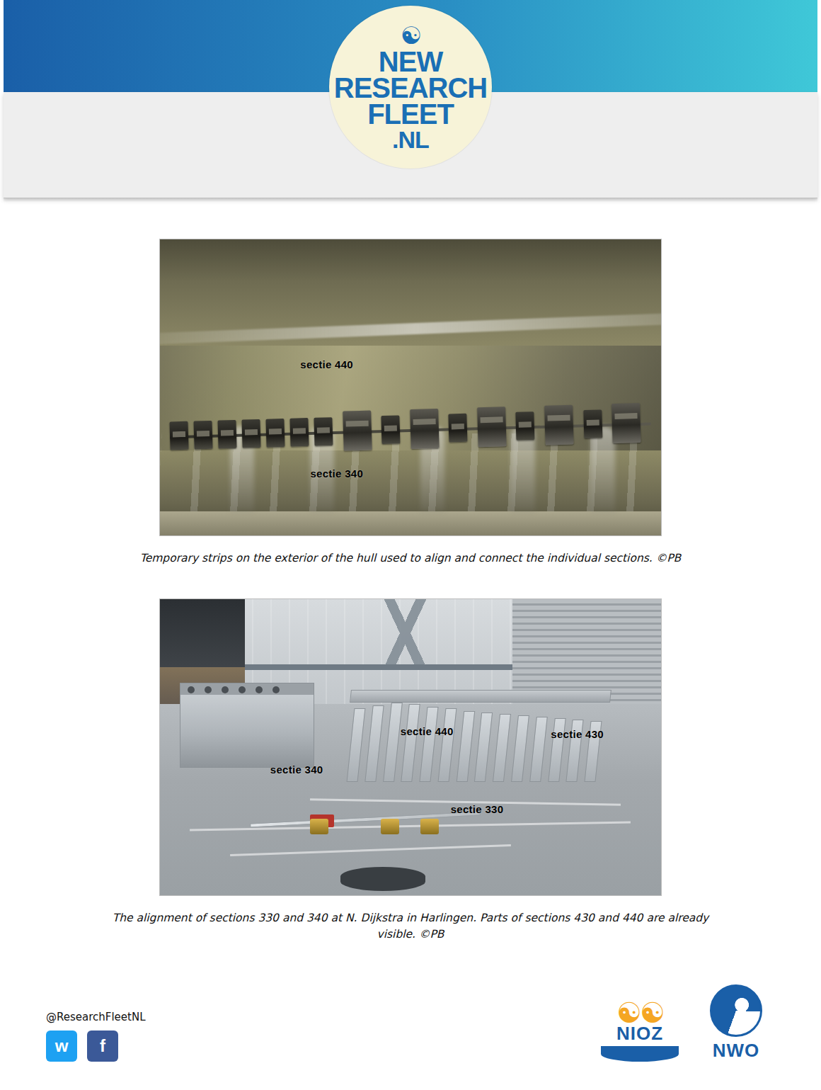☯
NEW RESEARCH FLEET .NL
sectie 440 sectie 340
Temporary strips on the exterior of the hull used to align and connect the individual sections. ©PB
sectie 440 sectie 430 sectie 340 sectie 330
The alignment of sections 330 and 340 at N. Dijkstra in Harlingen. Parts of sections 430 and 440 are already visible. ©PB
@ResearchFleetNL
w f
☯☯
NIOZ
NWO